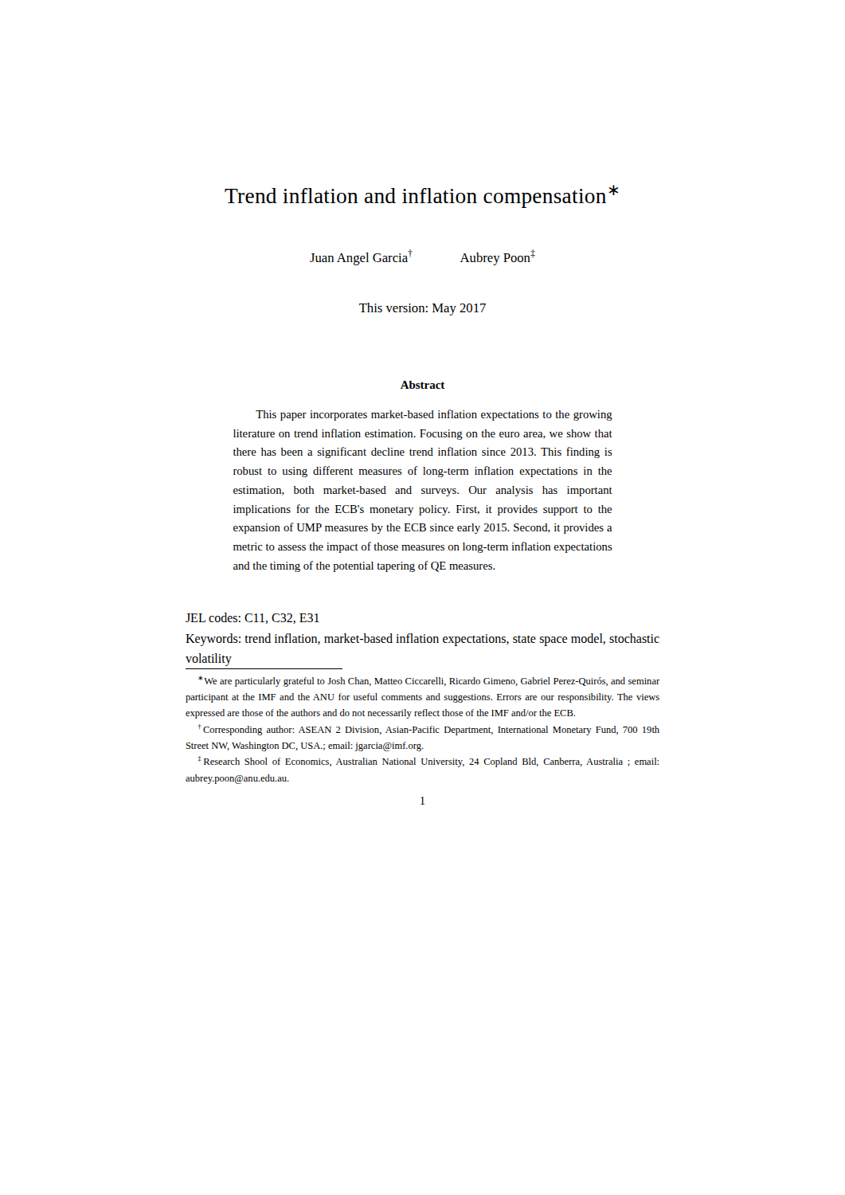Trend inflation and inflation compensation∗
Juan Angel Garcia† Aubrey Poon‡
This version: May 2017
Abstract
This paper incorporates market-based inflation expectations to the growing literature on trend inflation estimation. Focusing on the euro area, we show that there has been a significant decline trend inflation since 2013. This finding is robust to using different measures of long-term inflation expectations in the estimation, both market-based and surveys. Our analysis has important implications for the ECB's monetary policy. First, it provides support to the expansion of UMP measures by the ECB since early 2015. Second, it provides a metric to assess the impact of those measures on long-term inflation expectations and the timing of the potential tapering of QE measures.
JEL codes: C11, C32, E31
Keywords: trend inflation, market-based inflation expectations, state space model, stochastic volatility
∗We are particularly grateful to Josh Chan, Matteo Ciccarelli, Ricardo Gimeno, Gabriel Perez-Quirós, and seminar participant at the IMF and the ANU for useful comments and suggestions. Errors are our responsibility. The views expressed are those of the authors and do not necessarily reflect those of the IMF and/or the ECB.
†Corresponding author: ASEAN 2 Division, Asian-Pacific Department, International Monetary Fund, 700 19th Street NW, Washington DC, USA.; email: jgarcia@imf.org.
‡Research Shool of Economics, Australian National University, 24 Copland Bld, Canberra, Australia ; email: aubrey.poon@anu.edu.au.
1